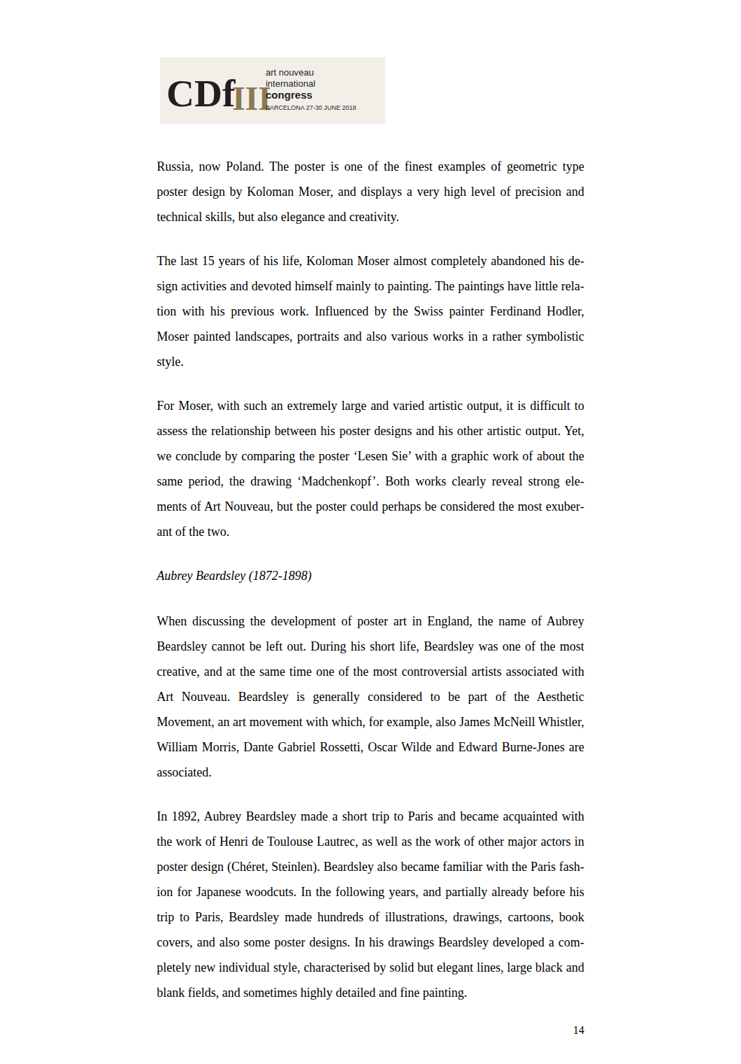Russia, now Poland. The poster is one of the finest examples of geometric type poster design by Koloman Moser, and displays a very high level of precision and technical skills, but also elegance and creativity.
The last 15 years of his life, Koloman Moser almost completely abandoned his design activities and devoted himself mainly to painting. The paintings have little relation with his previous work. Influenced by the Swiss painter Ferdinand Hodler, Moser painted landscapes, portraits and also various works in a rather symbolistic style.
For Moser, with such an extremely large and varied artistic output, it is difficult to assess the relationship between his poster designs and his other artistic output. Yet, we conclude by comparing the poster ‘Lesen Sie’ with a graphic work of about the same period, the drawing ‘Madchenkopf’. Both works clearly reveal strong elements of Art Nouveau, but the poster could perhaps be considered the most exuberant of the two.
Aubrey Beardsley (1872-1898)
When discussing the development of poster art in England, the name of Aubrey Beardsley cannot be left out. During his short life, Beardsley was one of the most creative, and at the same time one of the most controversial artists associated with Art Nouveau. Beardsley is generally considered to be part of the Aesthetic Movement, an art movement with which, for example, also James McNeill Whistler, William Morris, Dante Gabriel Rossetti, Oscar Wilde and Edward Burne-Jones are associated.
In 1892, Aubrey Beardsley made a short trip to Paris and became acquainted with the work of Henri de Toulouse Lautrec, as well as the work of other major actors in poster design (Chéret, Steinlen). Beardsley also became familiar with the Paris fashion for Japanese woodcuts. In the following years, and partially already before his trip to Paris, Beardsley made hundreds of illustrations, drawings, cartoons, book covers, and also some poster designs. In his drawings Beardsley developed a completely new individual style, characterised by solid but elegant lines, large black and blank fields, and sometimes highly detailed and fine painting.
14